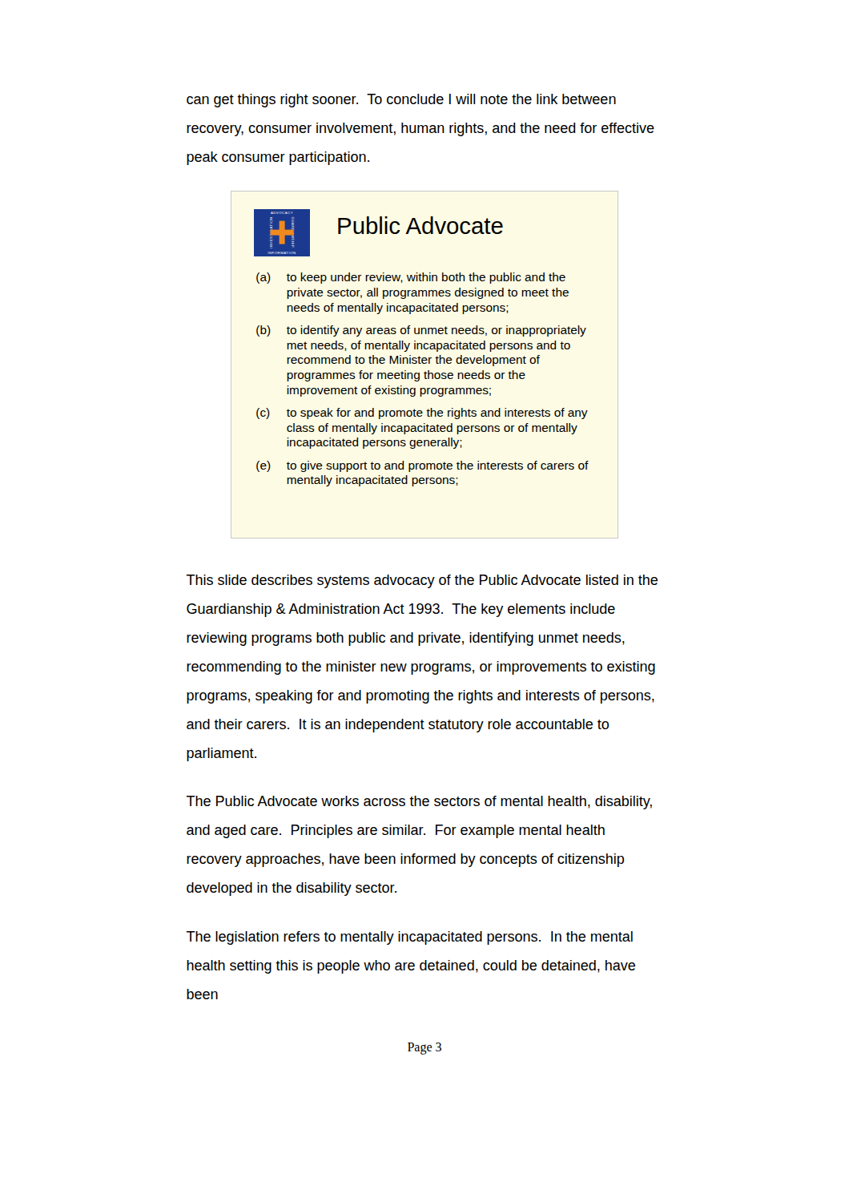can get things right sooner. To conclude I will note the link between recovery, consumer involvement, human rights, and the need for effective peak consumer participation.
Advocacy Information Investigation Guardianship
Public Advocate
(a) to keep under review, within both the public and the private sector, all programmes designed to meet the needs of mentally incapacitated persons;
(b) to identify any areas of unmet needs, or inappropriately met needs, of mentally incapacitated persons and to recommend to the Minister the development of programmes for meeting those needs or the improvement of existing programmes;
(c) to speak for and promote the rights and interests of any class of mentally incapacitated persons or of mentally incapacitated persons generally;
(e) to give support to and promote the interests of carers of mentally incapacitated persons;
This slide describes systems advocacy of the Public Advocate listed in the Guardianship & Administration Act 1993. The key elements include reviewing programs both public and private, identifying unmet needs, recommending to the minister new programs, or improvements to existing programs, speaking for and promoting the rights and interests of persons, and their carers. It is an independent statutory role accountable to parliament.
The Public Advocate works across the sectors of mental health, disability, and aged care. Principles are similar. For example mental health recovery approaches, have been informed by concepts of citizenship developed in the disability sector.
The legislation refers to mentally incapacitated persons. In the mental health setting this is people who are detained, could be detained, have been
Page 3